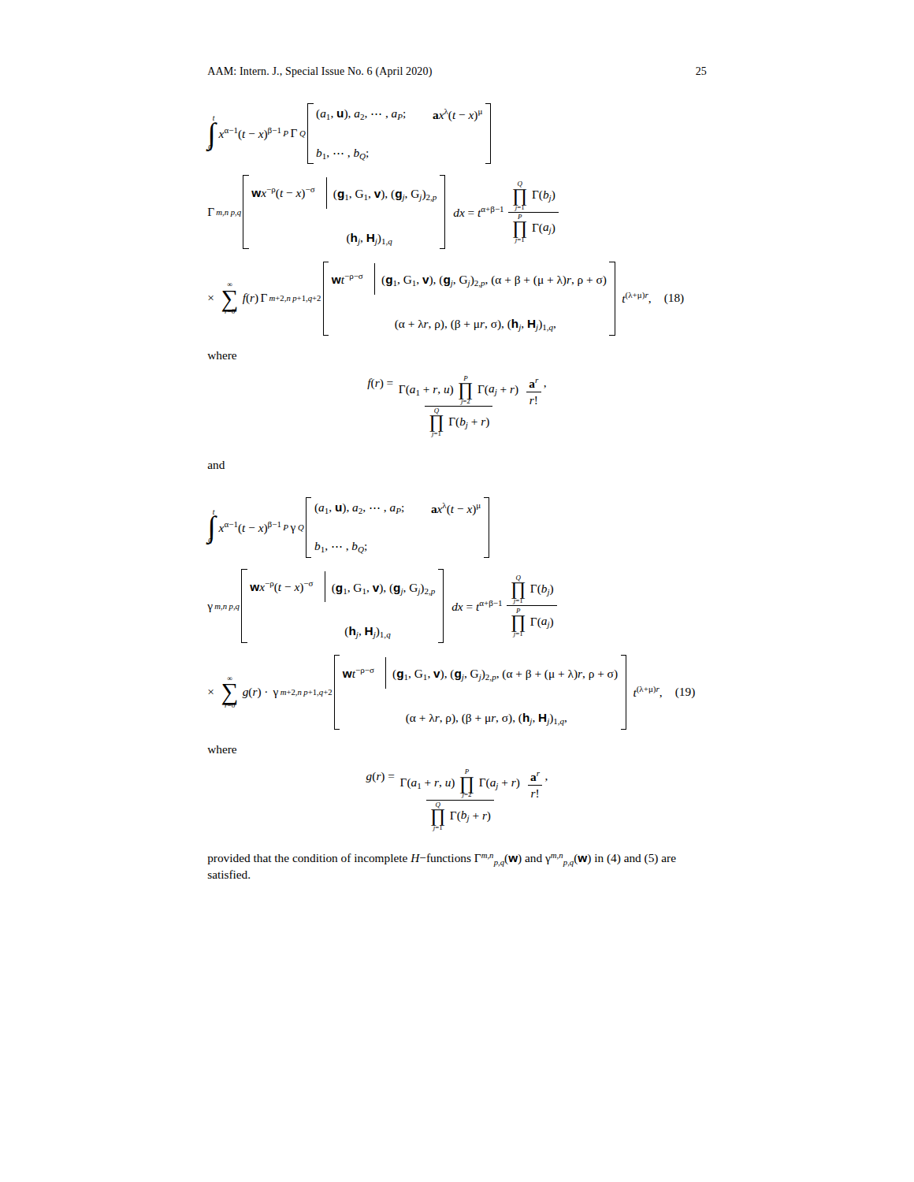AAM: Intern. J., Special Issue No. 6 (April 2020)
25
t ∫ 0 xα−1(t − x)β−1 PΓQ (a1, u), a2, ⋯ , aP; axλ(t − x)μ b1, ⋯ , bQ;
Γm,n p,q wx−ρ(t − x)−σ (g1, G1, v), (gj, Gj)2,p (hj, Hj)1,q dx = tα+β−1 Q ∏ j=1 Γ(bj) P ∏ j=1 Γ(aj)
× ∞ ∑ r=0 f(r) Γm+2,n p+1,q+2 wt−ρ−σ (g1, G1, v), (gj, Gj)2,p, (α + β + (μ + λ)r, ρ + σ) (α + λr, ρ), (β + μr, σ), (hj, Hj)1,q, t(λ+μ)r, (18)
where
f(r) = Γ(a1 + r, u) P ∏ j=2 Γ(aj + r) Q ∏ j=1 Γ(bj + r) ar r! ,
and
t ∫ 0 xα−1(t − x)β−1 PγQ (a1, u), a2, ⋯ , aP; axλ(t − x)μ b1, ⋯ , bQ;
γm,n p,q wx−ρ(t − x)−σ (g1, G1, v), (gj, Gj)2,p (hj, Hj)1,q dx = tα+β−1 Q ∏ j=1 Γ(bj) P ∏ j=1 Γ(aj)
× ∞ ∑ r=0 g(r) · γm+2,n p+1,q+2 wt−ρ−σ (g1, G1, v), (gj, Gj)2,p, (α + β + (μ + λ)r, ρ + σ) (α + λr, ρ), (β + μr, σ), (hj, Hj)1,q, t(λ+μ)r, (19)
where
g(r) = Γ(a1 + r, u) P ∏ j=2 Γ(aj + r) Q ∏ j=1 Γ(bj + r) ar r! ,
provided that the condition of incomplete H−functions Γm,n p,q(w) and γm,n p,q(w) in (4) and (5) are satisfied.